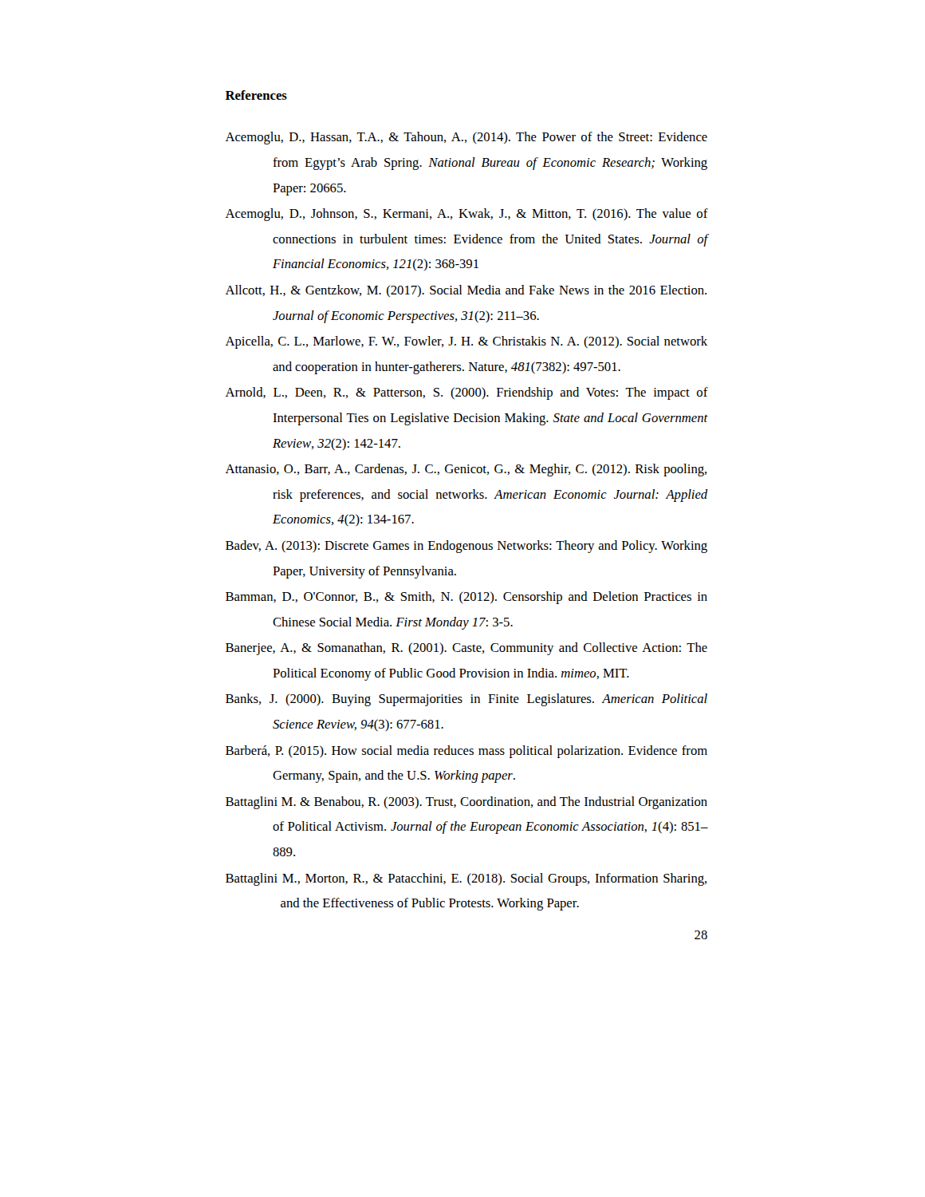References
Acemoglu, D., Hassan, T.A., & Tahoun, A., (2014). The Power of the Street: Evidence from Egypt’s Arab Spring. National Bureau of Economic Research; Working Paper: 20665.
Acemoglu, D., Johnson, S., Kermani, A., Kwak, J., & Mitton, T. (2016). The value of connections in turbulent times: Evidence from the United States. Journal of Financial Economics, 121(2): 368-391
Allcott, H., & Gentzkow, M. (2017). Social Media and Fake News in the 2016 Election. Journal of Economic Perspectives, 31(2): 211–36.
Apicella, C. L., Marlowe, F. W., Fowler, J. H. & Christakis N. A. (2012). Social network and cooperation in hunter-gatherers. Nature, 481(7382): 497-501.
Arnold, L., Deen, R., & Patterson, S. (2000). Friendship and Votes: The impact of Interpersonal Ties on Legislative Decision Making. State and Local Government Review, 32(2): 142-147.
Attanasio, O., Barr, A., Cardenas, J. C., Genicot, G., & Meghir, C. (2012). Risk pooling, risk preferences, and social networks. American Economic Journal: Applied Economics, 4(2): 134-167.
Badev, A. (2013): Discrete Games in Endogenous Networks: Theory and Policy. Working Paper, University of Pennsylvania.
Bamman, D., O'Connor, B., & Smith, N. (2012). Censorship and Deletion Practices in Chinese Social Media. First Monday 17: 3-5.
Banerjee, A., & Somanathan, R. (2001). Caste, Community and Collective Action: The Political Economy of Public Good Provision in India. mimeo, MIT.
Banks, J. (2000). Buying Supermajorities in Finite Legislatures. American Political Science Review, 94(3): 677-681.
Barberá, P. (2015). How social media reduces mass political polarization. Evidence from Germany, Spain, and the U.S. Working paper.
Battaglini M. & Benabou, R. (2003). Trust, Coordination, and The Industrial Organization of Political Activism. Journal of the European Economic Association, 1(4): 851– 889.
Battaglini M., Morton, R., & Patacchini, E. (2018). Social Groups, Information Sharing, and the Effectiveness of Public Protests. Working Paper.
28